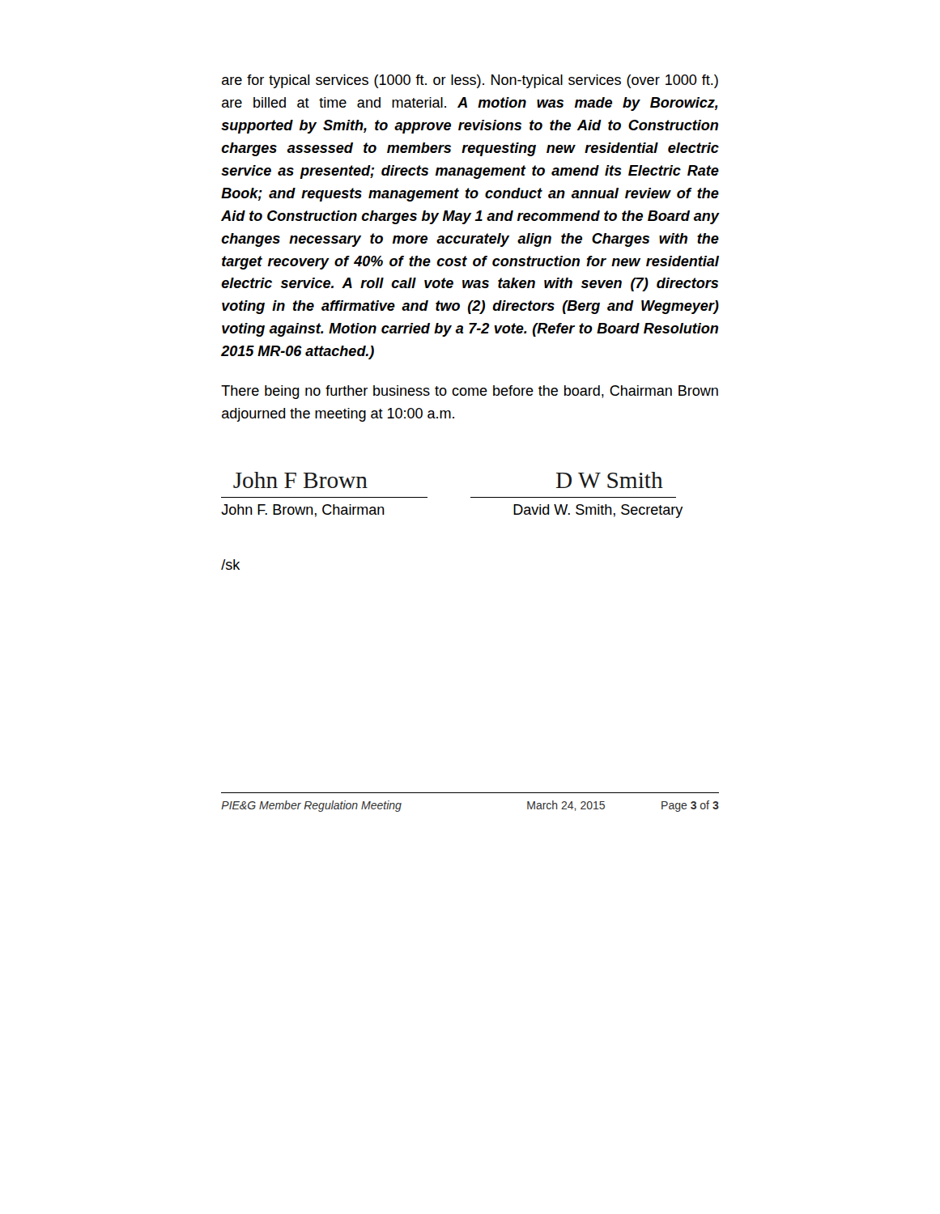are for typical services (1000 ft. or less). Non-typical services (over 1000 ft.) are billed at time and material. A motion was made by Borowicz, supported by Smith, to approve revisions to the Aid to Construction charges assessed to members requesting new residential electric service as presented; directs management to amend its Electric Rate Book; and requests management to conduct an annual review of the Aid to Construction charges by May 1 and recommend to the Board any changes necessary to more accurately align the Charges with the target recovery of 40% of the cost of construction for new residential electric service. A roll call vote was taken with seven (7) directors voting in the affirmative and two (2) directors (Berg and Wegmeyer) voting against. Motion carried by a 7-2 vote. (Refer to Board Resolution 2015 MR-06 attached.)
There being no further business to come before the board, Chairman Brown adjourned the meeting at 10:00 a.m.
| John F Brown John F. Brown, Chairman | D W Smith David W. Smith, Secretary |
/sk
| PIE&G Member Regulation Meeting | March 24, 2015 | Page 3 of 3 |